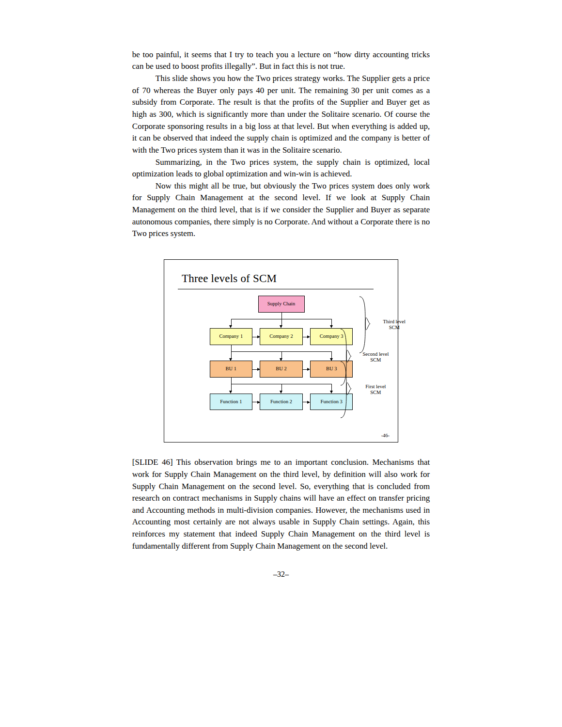be too painful, it seems that I try to teach you a lecture on “how dirty accounting tricks can be used to boost profits illegally”. But in fact this is not true.
This slide shows you how the Two prices strategy works. The Supplier gets a price of 70 whereas the Buyer only pays 40 per unit. The remaining 30 per unit comes as a subsidy from Corporate. The result is that the profits of the Supplier and Buyer get as high as 300, which is significantly more than under the Solitaire scenario. Of course the Corporate sponsoring results in a big loss at that level. But when everything is added up, it can be observed that indeed the supply chain is optimized and the company is better of with the Two prices system than it was in the Solitaire scenario.
Summarizing, in the Two prices system, the supply chain is optimized, local optimization leads to global optimization and win-win is achieved.
Now this might all be true, but obviously the Two prices system does only work for Supply Chain Management at the second level. If we look at Supply Chain Management on the third level, that is if we consider the Supplier and Buyer as separate autonomous companies, there simply is no Corporate. And without a Corporate there is no Two prices system.
Three levels of SCM
Supply Chain
Company 1
Company 2
Company 3
BU 1
BU 2
BU 3
Function 1
Function 2
Function 3
Third level
SCM
Second level
SCM
First level
SCM
-46-
[SLIDE 46] This observation brings me to an important conclusion. Mechanisms that work for Supply Chain Management on the third level, by definition will also work for Supply Chain Management on the second level. So, everything that is concluded from research on contract mechanisms in Supply chains will have an effect on transfer pricing and Accounting methods in multi-division companies. However, the mechanisms used in Accounting most certainly are not always usable in Supply Chain settings. Again, this reinforces my statement that indeed Supply Chain Management on the third level is fundamentally different from Supply Chain Management on the second level.
–32–